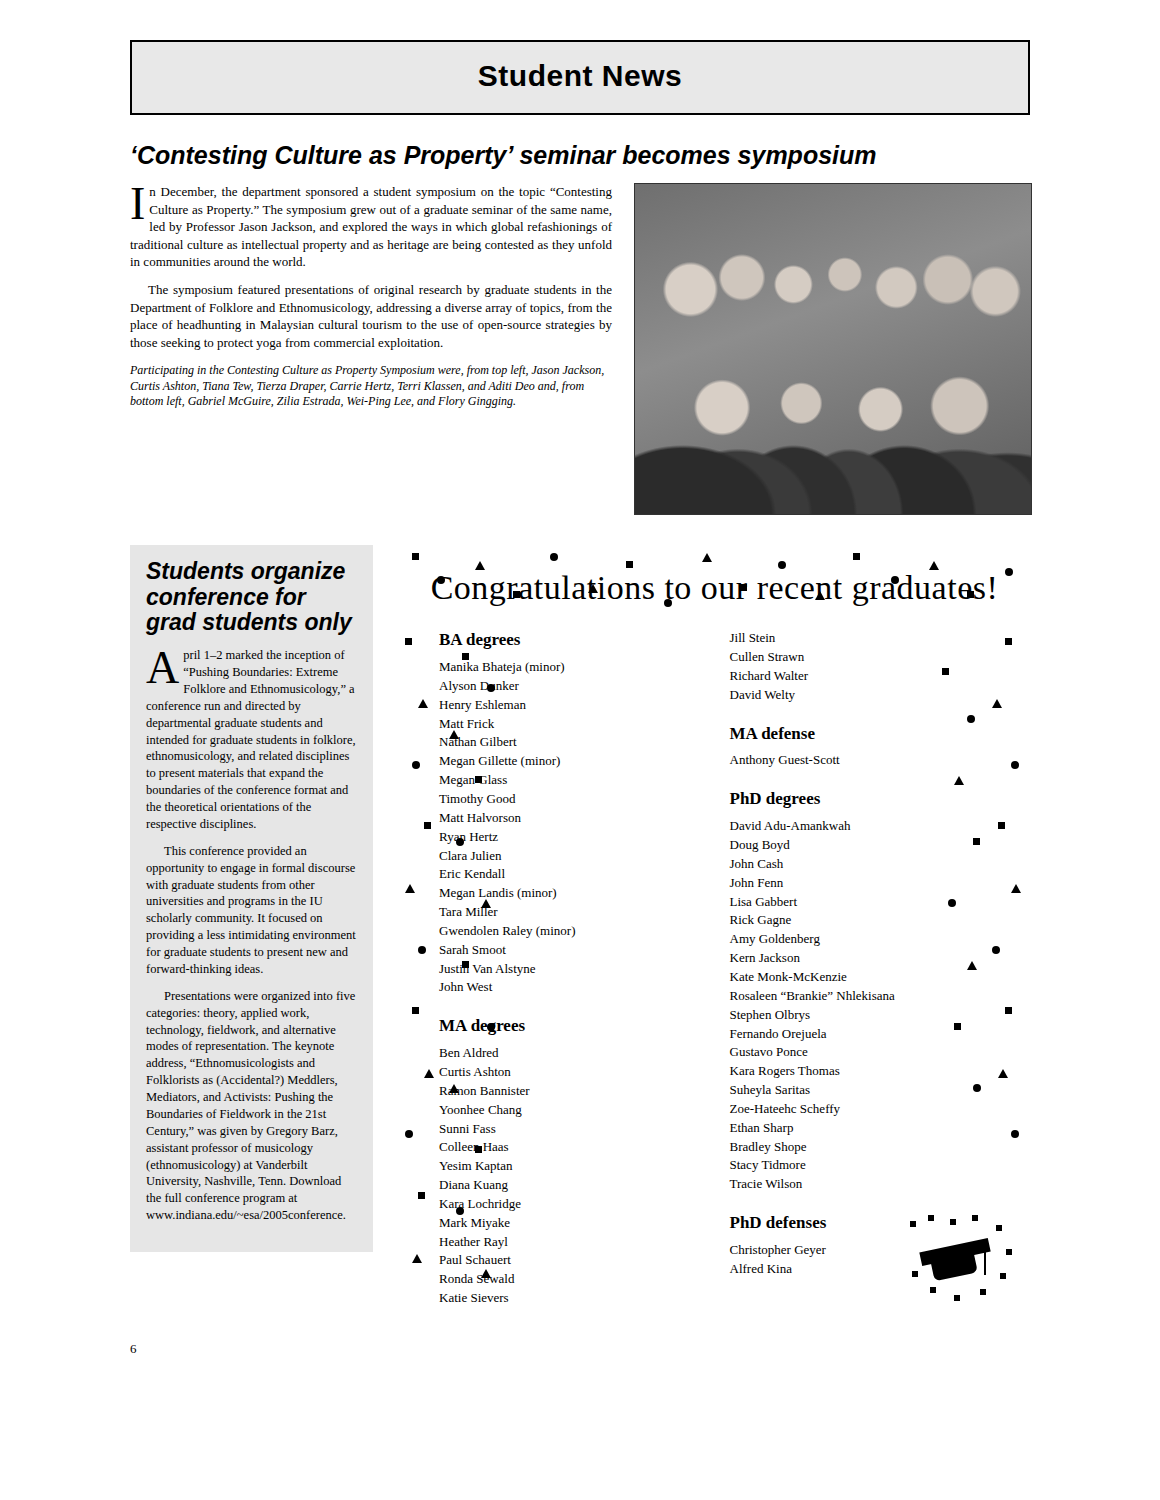Student News
‘Contesting Culture as Property’ seminar becomes symposium
In December, the department sponsored a student symposium on the topic “Contesting Culture as Property.” The symposium grew out of a graduate seminar of the same name, led by Professor Jason Jackson, and explored the ways in which global refashionings of traditional culture as intellectual property and as heritage are being contested as they unfold in communities around the world.
The symposium featured presentations of original research by graduate students in the Department of Folklore and Ethnomusicology, addressing a diverse array of topics, from the place of headhunting in Malaysian cultural tourism to the use of open-source strategies by those seeking to protect yoga from commercial exploitation.
Participating in the Contesting Culture as Property Symposium were, from top left, Jason Jackson, Curtis Ashton, Tiana Tew, Tierza Draper, Carrie Hertz, Terri Klassen, and Aditi Deo and, from bottom left, Gabriel McGuire, Zilia Estrada, Wei-Ping Lee, and Flory Gingging.
Students organize conference for grad students only
April 1–2 marked the inception of “Pushing Boundaries: Extreme Folklore and Ethnomusicology,” a conference run and directed by departmental graduate students and intended for graduate students in folklore, ethnomusicology, and related disciplines to present materials that expand the boundaries of the conference format and the theoretical orientations of the respective disciplines.
This conference provided an opportunity to engage in formal discourse with graduate students from other universities and programs in the IU scholarly community. It focused on providing a less intimidating environment for graduate students to present new and forward-thinking ideas.
Presentations were organized into five categories: theory, applied work, technology, fieldwork, and alternative modes of representation. The keynote address, “Ethnomusicologists and Folklorists as (Accidental?) Meddlers, Mediators, and Activists: Pushing the Boundaries of Fieldwork in the 21st Century,” was given by Gregory Barz, assistant professor of musicology (ethnomusicology) at Vanderbilt University, Nashville, Tenn. Download the full conference program at www.indiana.edu/~esa/2005conference.
Congratulations to our recent graduates!
BA degrees
Manika Bhateja (minor)
Alyson Dunker
Henry Eshleman
Matt Frick
Nathan Gilbert
Megan Gillette (minor)
Megan Glass
Timothy Good
Matt Halvorson
Ryan Hertz
Clara Julien
Eric Kendall
Megan Landis (minor)
Tara Miller
Gwendolen Raley (minor)
Sarah Smoot
Justin Van Alstyne
John West
MA degrees
Ben Aldred
Curtis Ashton
Ramon Bannister
Yoonhee Chang
Sunni Fass
Colleen Haas
Yesim Kaptan
Diana Kuang
Kara Lochridge
Mark Miyake
Heather Rayl
Paul Schauert
Ronda Sewald
Katie Sievers
Jill Stein
Cullen Strawn
Richard Walter
David Welty
MA defense
Anthony Guest-Scott
PhD degrees
David Adu-Amankwah
Doug Boyd
John Cash
John Fenn
Lisa Gabbert
Rick Gagne
Amy Goldenberg
Kern Jackson
Kate Monk-McKenzie
Rosaleen “Brankie” Nhlekisana
Stephen Olbrys
Fernando Orejuela
Gustavo Ponce
Kara Rogers Thomas
Suheyla Saritas
Zoe-Hateehc Scheffy
Ethan Sharp
Bradley Shope
Stacy Tidmore
Tracie Wilson
PhD defenses
Christopher Geyer
Alfred Kina
6